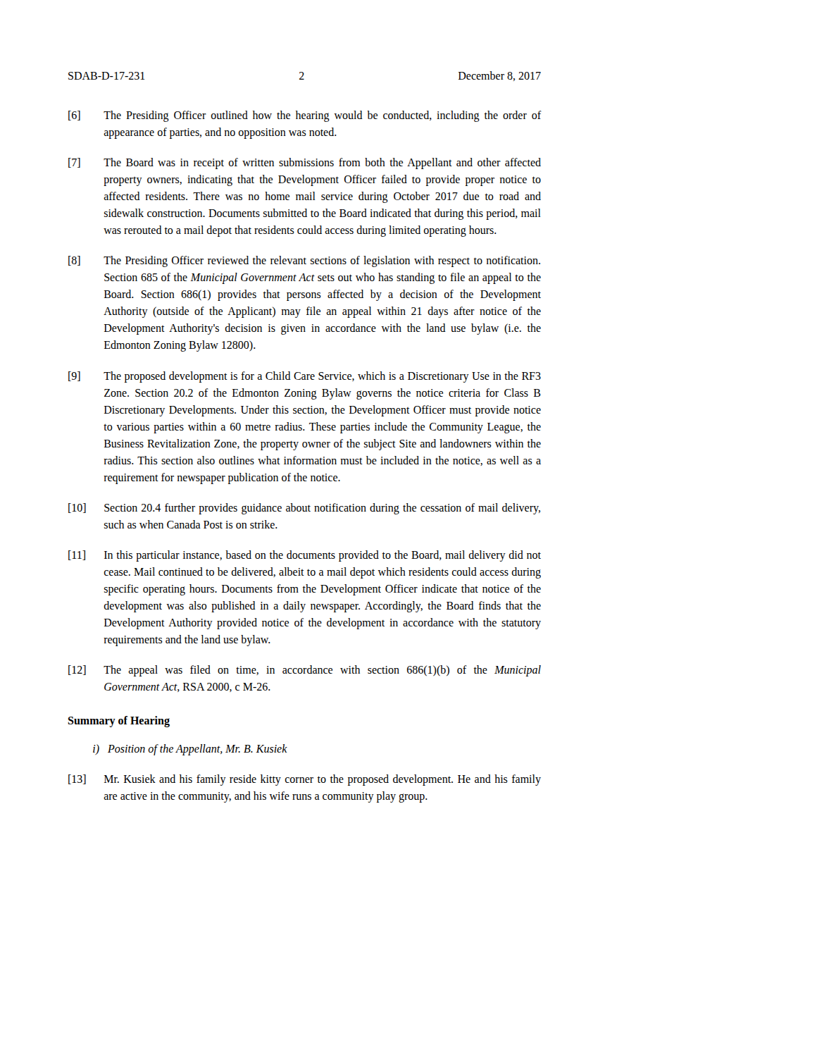SDAB-D-17-231 2 December 8, 2017
[6]
The Presiding Officer outlined how the hearing would be conducted, including the order of appearance of parties, and no opposition was noted.
[7]
The Board was in receipt of written submissions from both the Appellant and other affected property owners, indicating that the Development Officer failed to provide proper notice to affected residents. There was no home mail service during October 2017 due to road and sidewalk construction. Documents submitted to the Board indicated that during this period, mail was rerouted to a mail depot that residents could access during limited operating hours.
[8]
The Presiding Officer reviewed the relevant sections of legislation with respect to notification. Section 685 of the Municipal Government Act sets out who has standing to file an appeal to the Board. Section 686(1) provides that persons affected by a decision of the Development Authority (outside of the Applicant) may file an appeal within 21 days after notice of the Development Authority's decision is given in accordance with the land use bylaw (i.e. the Edmonton Zoning Bylaw 12800).
[9]
The proposed development is for a Child Care Service, which is a Discretionary Use in the RF3 Zone. Section 20.2 of the Edmonton Zoning Bylaw governs the notice criteria for Class B Discretionary Developments. Under this section, the Development Officer must provide notice to various parties within a 60 metre radius. These parties include the Community League, the Business Revitalization Zone, the property owner of the subject Site and landowners within the radius. This section also outlines what information must be included in the notice, as well as a requirement for newspaper publication of the notice.
[10]
Section 20.4 further provides guidance about notification during the cessation of mail delivery, such as when Canada Post is on strike.
[11]
In this particular instance, based on the documents provided to the Board, mail delivery did not cease. Mail continued to be delivered, albeit to a mail depot which residents could access during specific operating hours. Documents from the Development Officer indicate that notice of the development was also published in a daily newspaper. Accordingly, the Board finds that the Development Authority provided notice of the development in accordance with the statutory requirements and the land use bylaw.
[12]
The appeal was filed on time, in accordance with section 686(1)(b) of the Municipal Government Act, RSA 2000, c M-26.
Summary of Hearing
i) Position of the Appellant, Mr. B. Kusiek
[13]
Mr. Kusiek and his family reside kitty corner to the proposed development. He and his family are active in the community, and his wife runs a community play group.